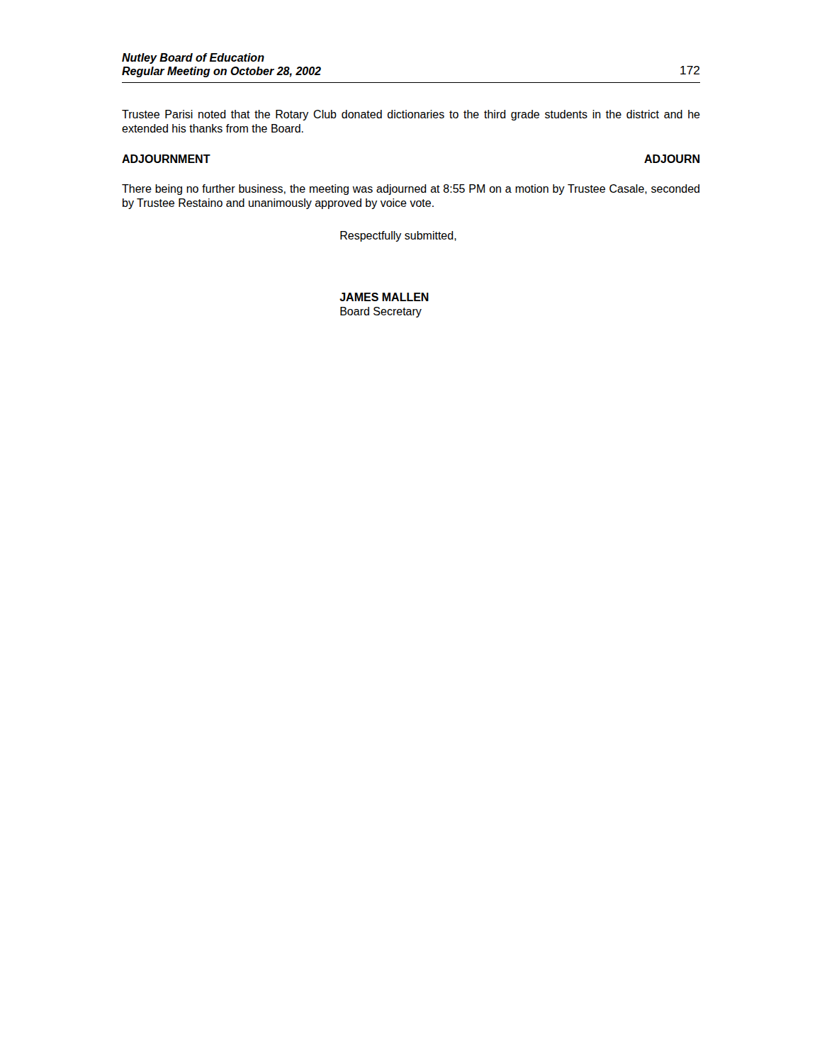Nutley Board of Education
Regular Meeting on October 28, 2002
172
Trustee Parisi noted that the Rotary Club donated dictionaries to the third grade students in the district and he extended his thanks from the Board.
ADJOURNMENT
ADJOURN
There being no further business, the meeting was adjourned at 8:55 PM on a motion by Trustee Casale, seconded by Trustee Restaino and unanimously approved by voice vote.
Respectfully submitted,
JAMES MALLEN
Board Secretary